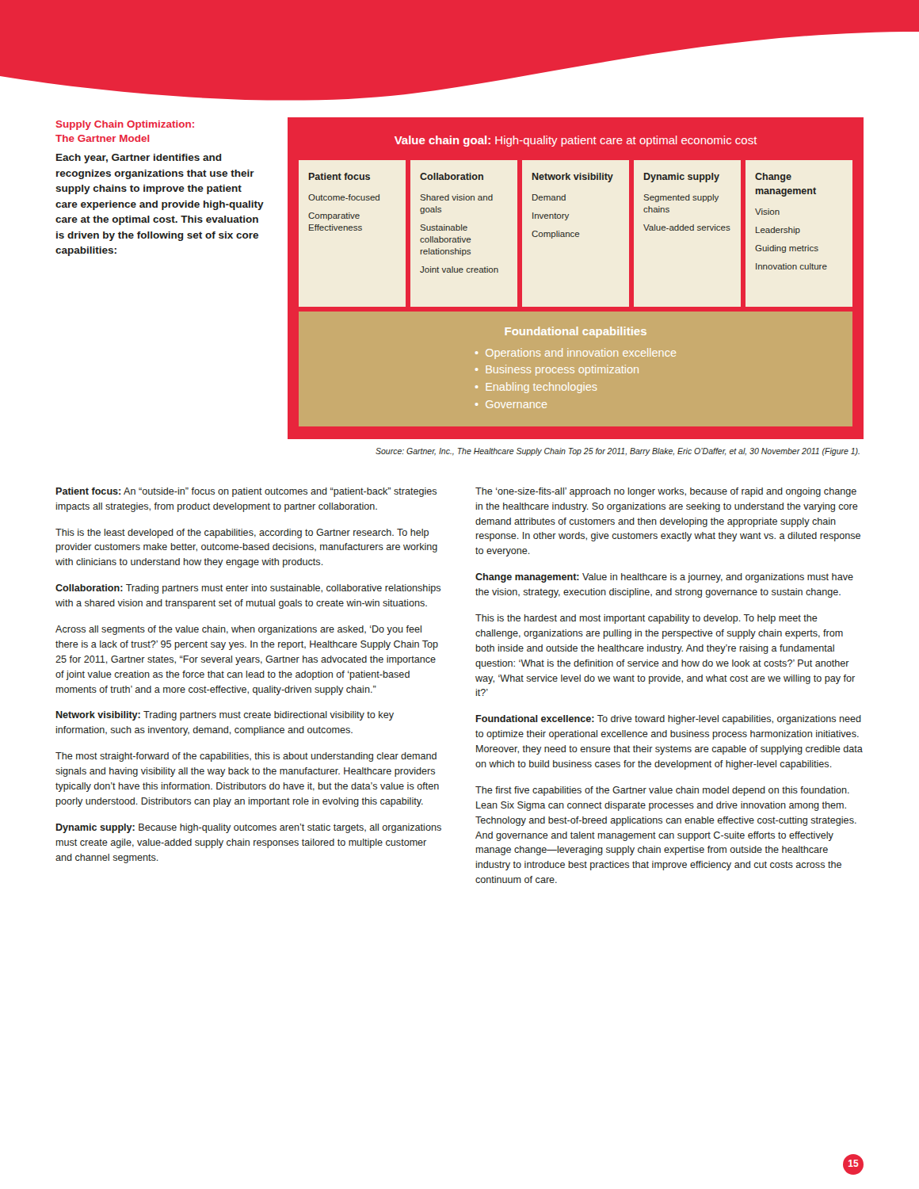Supply Chain Optimization:
The Gartner Model
Each year, Gartner identifies and recognizes organizations that use their supply chains to improve the patient care experience and provide high-quality care at the optimal cost. This evaluation is driven by the following set of six core capabilities:
Value chain goal: High-quality patient care at optimal economic cost
Patient focus
Outcome-focused
Comparative Effectiveness
Collaboration
Shared vision and goals
Sustainable collaborative relationships
Joint value creation
Network visibility
Demand
Inventory
Compliance
Dynamic supply
Segmented supply chains
Value-added services
Change management
Vision
Leadership
Guiding metrics
Innovation culture
Foundational capabilities
Operations and innovation excellence
Business process optimization
Enabling technologies
Governance
Source: Gartner, Inc., The Healthcare Supply Chain Top 25 for 2011, Barry Blake, Eric O’Daffer, et al, 30 November 2011 (Figure 1).
Patient focus: An “outside-in” focus on patient outcomes and “patient-back” strategies impacts all strategies, from product development to partner collaboration.
This is the least developed of the capabilities, according to Gartner research. To help provider customers make better, outcome-based decisions, manufacturers are working with clinicians to understand how they engage with products.
Collaboration: Trading partners must enter into sustainable, collaborative relationships with a shared vision and transparent set of mutual goals to create win-win situations.
Across all segments of the value chain, when organizations are asked, ‘Do you feel there is a lack of trust?’ 95 percent say yes. In the report, Healthcare Supply Chain Top 25 for 2011, Gartner states, “For several years, Gartner has advocated the importance of joint value creation as the force that can lead to the adoption of ‘patient-based moments of truth’ and a more cost-effective, quality-driven supply chain.”
Network visibility: Trading partners must create bidirectional visibility to key information, such as inventory, demand, compliance and outcomes.
The most straight-forward of the capabilities, this is about understanding clear demand signals and having visibility all the way back to the manufacturer. Healthcare providers typically don’t have this information. Distributors do have it, but the data’s value is often poorly understood. Distributors can play an important role in evolving this capability.
Dynamic supply: Because high-quality outcomes aren’t static targets, all organizations must create agile, value-added supply chain responses tailored to multiple customer and channel segments.
The ‘one-size-fits-all’ approach no longer works, because of rapid and ongoing change in the healthcare industry. So organizations are seeking to understand the varying core demand attributes of customers and then developing the appropriate supply chain response. In other words, give customers exactly what they want vs. a diluted response to everyone.
Change management: Value in healthcare is a journey, and organizations must have the vision, strategy, execution discipline, and strong governance to sustain change.
This is the hardest and most important capability to develop. To help meet the challenge, organizations are pulling in the perspective of supply chain experts, from both inside and outside the healthcare industry. And they’re raising a fundamental question: ‘What is the definition of service and how do we look at costs?’ Put another way, ‘What service level do we want to provide, and what cost are we willing to pay for it?’
Foundational excellence: To drive toward higher-level capabilities, organizations need to optimize their operational excellence and business process harmonization initiatives. Moreover, they need to ensure that their systems are capable of supplying credible data on which to build business cases for the development of higher-level capabilities.
The first five capabilities of the Gartner value chain model depend on this foundation. Lean Six Sigma can connect disparate processes and drive innovation among them. Technology and best-of-breed applications can enable effective cost-cutting strategies. And governance and talent management can support C-suite efforts to effectively manage change—leveraging supply chain expertise from outside the healthcare industry to introduce best practices that improve efficiency and cut costs across the continuum of care.
15